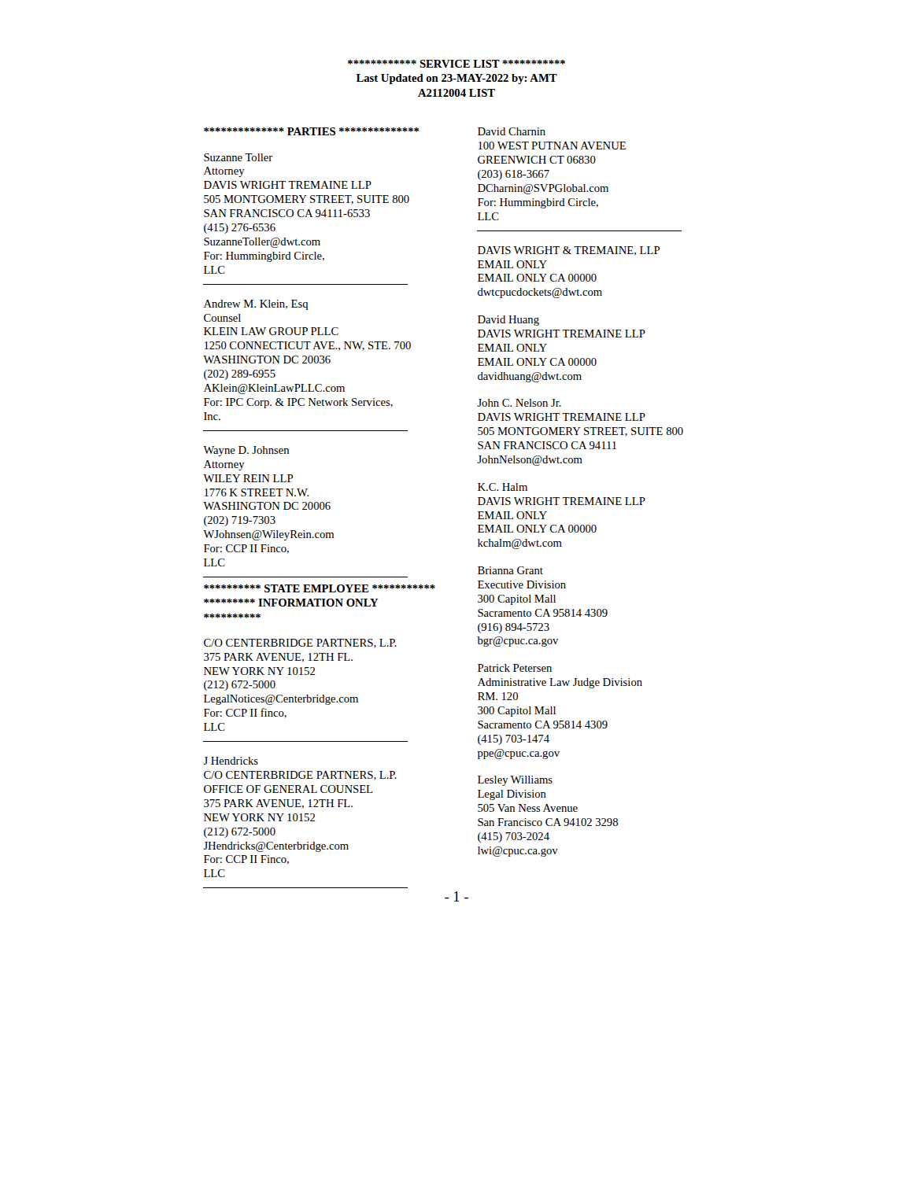************ SERVICE LIST ***********
Last Updated on 23-MAY-2022 by: AMT
A2112004 LIST
************** PARTIES **************
Suzanne Toller
Attorney
DAVIS WRIGHT TREMAINE LLP
505 MONTGOMERY STREET, SUITE 800
SAN FRANCISCO CA 94111-6533
(415) 276-6536
SuzanneToller@dwt.com
For: Hummingbird Circle,
LLC
Andrew M. Klein, Esq
Counsel
KLEIN LAW GROUP PLLC
1250 CONNECTICUT AVE., NW, STE. 700
WASHINGTON DC 20036
(202) 289-6955
AKlein@KleinLawPLLC.com
For: IPC Corp. & IPC Network Services,
Inc.
Wayne D. Johnsen
Attorney
WILEY REIN LLP
1776 K STREET N.W.
WASHINGTON DC 20006
(202) 719-7303
WJohnsen@WileyRein.com
For: CCP II Finco,
LLC
********** STATE EMPLOYEE ***********
********* INFORMATION ONLY **********
C/O CENTERBRIDGE PARTNERS, L.P.
375 PARK AVENUE, 12TH FL.
NEW YORK NY 10152
(212) 672-5000
LegalNotices@Centerbridge.com
For: CCP II finco,
LLC
J Hendricks
C/O CENTERBRIDGE PARTNERS, L.P.
OFFICE OF GENERAL COUNSEL
375 PARK AVENUE, 12TH FL.
NEW YORK NY 10152
(212) 672-5000
JHendricks@Centerbridge.com
For: CCP II Finco,
LLC
David Charnin
100 WEST PUTNAN AVENUE
GREENWICH CT 06830
(203) 618-3667
DCharnin@SVPGlobal.com
For: Hummingbird Circle,
LLC
DAVIS WRIGHT & TREMAINE, LLP
EMAIL ONLY
EMAIL ONLY CA 00000
dwtcpucdockets@dwt.com
David Huang
DAVIS WRIGHT TREMAINE LLP
EMAIL ONLY
EMAIL ONLY CA 00000
davidhuang@dwt.com
John C. Nelson Jr.
DAVIS WRIGHT TREMAINE LLP
505 MONTGOMERY STREET, SUITE 800
SAN FRANCISCO CA 94111
JohnNelson@dwt.com
K.C. Halm
DAVIS WRIGHT TREMAINE LLP
EMAIL ONLY
EMAIL ONLY CA 00000
kchalm@dwt.com
Brianna Grant
Executive Division
300 Capitol Mall
Sacramento CA 95814 4309
(916) 894-5723
bgr@cpuc.ca.gov
Patrick Petersen
Administrative Law Judge Division
RM. 120
300 Capitol Mall
Sacramento CA 95814 4309
(415) 703-1474
ppe@cpuc.ca.gov
Lesley Williams
Legal Division
505 Van Ness Avenue
San Francisco CA 94102 3298
(415) 703-2024
lwi@cpuc.ca.gov
- 1 -